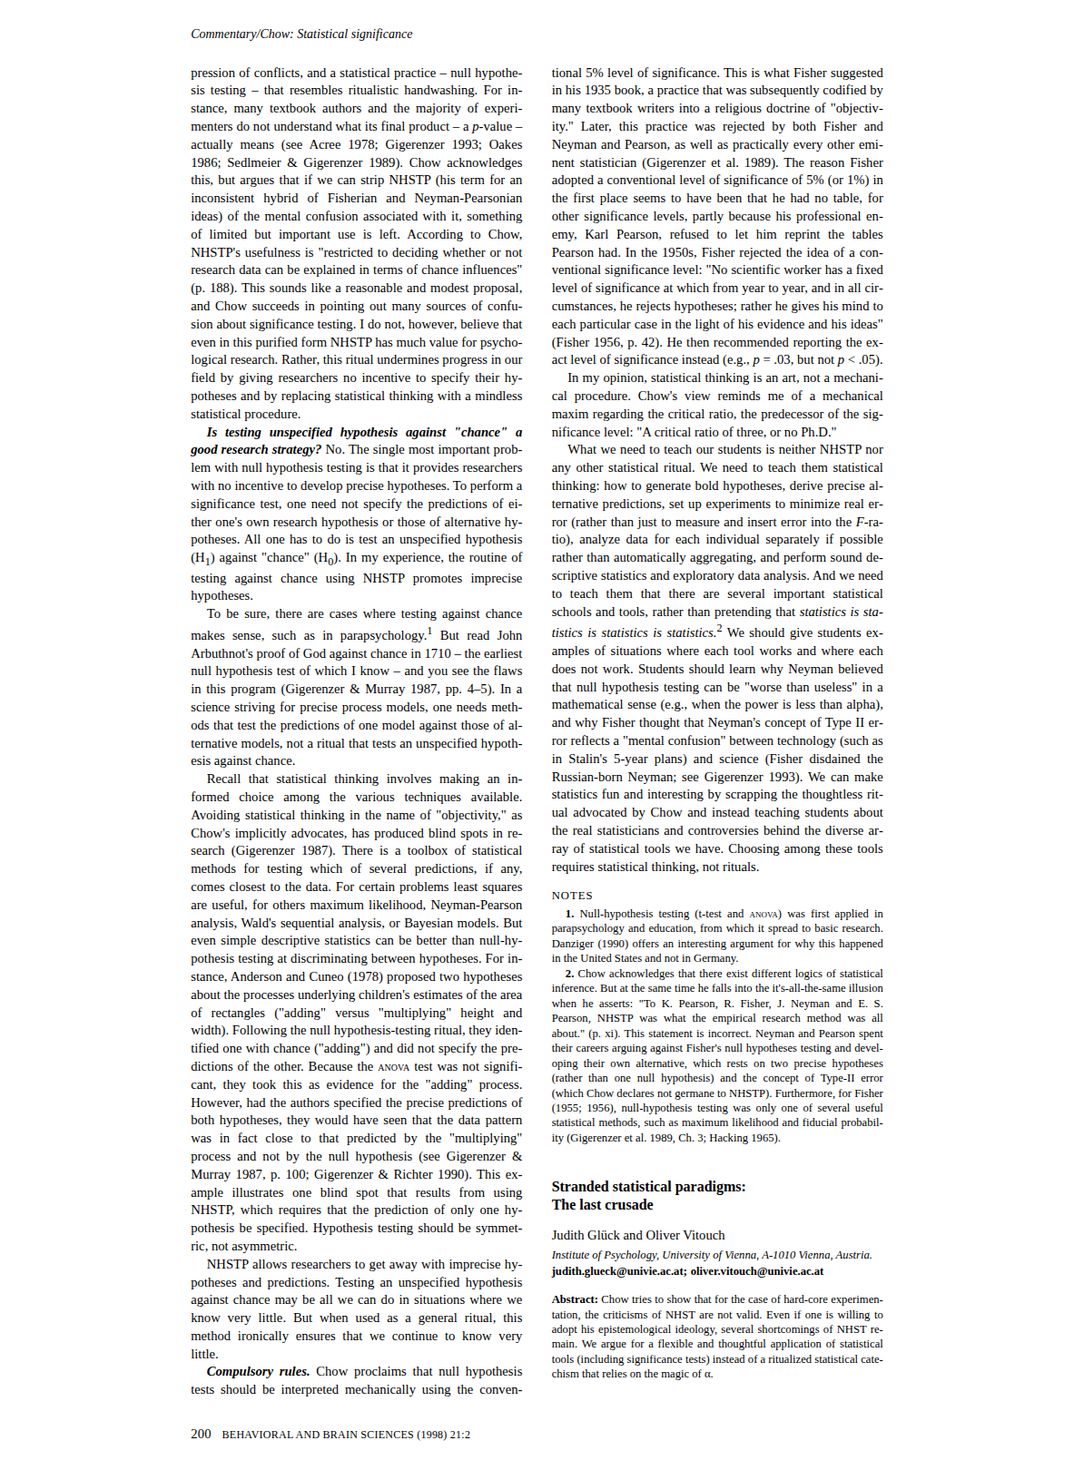Commentary/Chow: Statistical significance
pression of conflicts, and a statistical practice – null hypothesis testing – that resembles ritualistic handwashing. For instance, many textbook authors and the majority of experimenters do not understand what its final product – a p-value – actually means (see Acree 1978; Gigerenzer 1993; Oakes 1986; Sedlmeier & Gigerenzer 1989). Chow acknowledges this, but argues that if we can strip NHSTP (his term for an inconsistent hybrid of Fisherian and Neyman-Pearsonian ideas) of the mental confusion associated with it, something of limited but important use is left. According to Chow, NHSTP's usefulness is "restricted to deciding whether or not research data can be explained in terms of chance influences" (p. 188). This sounds like a reasonable and modest proposal, and Chow succeeds in pointing out many sources of confusion about significance testing. I do not, however, believe that even in this purified form NHSTP has much value for psychological research. Rather, this ritual undermines progress in our field by giving researchers no incentive to specify their hypotheses and by replacing statistical thinking with a mindless statistical procedure.
Is testing unspecified hypothesis against "chance" a good research strategy? No. The single most important problem with null hypothesis testing is that it provides researchers with no incentive to develop precise hypotheses. To perform a significance test, one need not specify the predictions of either one's own research hypothesis or those of alternative hypotheses. All one has to do is test an unspecified hypothesis (H1) against "chance" (H0). In my experience, the routine of testing against chance using NHSTP promotes imprecise hypotheses.
To be sure, there are cases where testing against chance makes sense, such as in parapsychology.1 But read John Arbuthnot's proof of God against chance in 1710 – the earliest null hypothesis test of which I know – and you see the flaws in this program (Gigerenzer & Murray 1987, pp. 4–5). In a science striving for precise process models, one needs methods that test the predictions of one model against those of alternative models, not a ritual that tests an unspecified hypothesis against chance.
Recall that statistical thinking involves making an informed choice among the various techniques available. Avoiding statistical thinking in the name of "objectivity," as Chow's implicitly advocates, has produced blind spots in research (Gigerenzer 1987). There is a toolbox of statistical methods for testing which of several predictions, if any, comes closest to the data. For certain problems least squares are useful, for others maximum likelihood, Neyman-Pearson analysis, Wald's sequential analysis, or Bayesian models. But even simple descriptive statistics can be better than null-hypothesis testing at discriminating between hypotheses. For instance, Anderson and Cuneo (1978) proposed two hypotheses about the processes underlying children's estimates of the area of rectangles ("adding" versus "multiplying" height and width). Following the null hypothesis-testing ritual, they identified one with chance ("adding") and did not specify the predictions of the other. Because the anova test was not significant, they took this as evidence for the "adding" process. However, had the authors specified the precise predictions of both hypotheses, they would have seen that the data pattern was in fact close to that predicted by the "multiplying" process and not by the null hypothesis (see Gigerenzer & Murray 1987, p. 100; Gigerenzer & Richter 1990). This example illustrates one blind spot that results from using NHSTP, which requires that the prediction of only one hypothesis be specified. Hypothesis testing should be symmetric, not asymmetric.
NHSTP allows researchers to get away with imprecise hypotheses and predictions. Testing an unspecified hypothesis against chance may be all we can do in situations where we know very little. But when used as a general ritual, this method ironically ensures that we continue to know very little.
Compulsory rules. Chow proclaims that null hypothesis tests should be interpreted mechanically using the conventional 5% level of significance. This is what Fisher suggested in his 1935 book, a practice that was subsequently codified by many textbook writers into a religious doctrine of "objectivity." Later, this practice was rejected by both Fisher and Neyman and Pearson, as well as practically every other eminent statistician (Gigerenzer et al. 1989). The reason Fisher adopted a conventional level of significance of 5% (or 1%) in the first place seems to have been that he had no table, for other significance levels, partly because his professional enemy, Karl Pearson, refused to let him reprint the tables Pearson had. In the 1950s, Fisher rejected the idea of a conventional significance level: "No scientific worker has a fixed level of significance at which from year to year, and in all circumstances, he rejects hypotheses; rather he gives his mind to each particular case in the light of his evidence and his ideas" (Fisher 1956, p. 42). He then recommended reporting the exact level of significance instead (e.g., p = .03, but not p < .05).
In my opinion, statistical thinking is an art, not a mechanical procedure. Chow's view reminds me of a mechanical maxim regarding the critical ratio, the predecessor of the significance level: "A critical ratio of three, or no Ph.D."
What we need to teach our students is neither NHSTP nor any other statistical ritual. We need to teach them statistical thinking: how to generate bold hypotheses, derive precise alternative predictions, set up experiments to minimize real error (rather than just to measure and insert error into the F-ratio), analyze data for each individual separately if possible rather than automatically aggregating, and perform sound descriptive statistics and exploratory data analysis. And we need to teach them that there are several important statistical schools and tools, rather than pretending that statistics is statistics is statistics is statistics.2 We should give students examples of situations where each tool works and where each does not work. Students should learn why Neyman believed that null hypothesis testing can be "worse than useless" in a mathematical sense (e.g., when the power is less than alpha), and why Fisher thought that Neyman's concept of Type II error reflects a "mental confusion" between technology (such as in Stalin's 5-year plans) and science (Fisher disdained the Russian-born Neyman; see Gigerenzer 1993). We can make statistics fun and interesting by scrapping the thoughtless ritual advocated by Chow and instead teaching students about the real statisticians and controversies behind the diverse array of statistical tools we have. Choosing among these tools requires statistical thinking, not rituals.
Notes
1. Null-hypothesis testing (t-test and anova) was first applied in parapsychology and education, from which it spread to basic research. Danziger (1990) offers an interesting argument for why this happened in the United States and not in Germany.
2. Chow acknowledges that there exist different logics of statistical inference. But at the same time he falls into the it's-all-the-same illusion when he asserts: "To K. Pearson, R. Fisher, J. Neyman and E. S. Pearson, NHSTP was what the empirical research method was all about." (p. xi). This statement is incorrect. Neyman and Pearson spent their careers arguing against Fisher's null hypotheses testing and developing their own alternative, which rests on two precise hypotheses (rather than one null hypothesis) and the concept of Type-II error (which Chow declares not germane to NHSTP). Furthermore, for Fisher (1955; 1956), null-hypothesis testing was only one of several useful statistical methods, such as maximum likelihood and fiducial probability (Gigerenzer et al. 1989, Ch. 3; Hacking 1965).
Stranded statistical paradigms:
The last crusade
Judith Glück and Oliver Vitouch
Institute of Psychology, University of Vienna, A-1010 Vienna, Austria.
judith.glueck@univie.ac.at; oliver.vitouch@univie.ac.at
Abstract: Chow tries to show that for the case of hard-core experimentation, the criticisms of NHST are not valid. Even if one is willing to adopt his epistemological ideology, several shortcomings of NHST remain. We argue for a flexible and thoughtful application of statistical tools (including significance tests) instead of a ritualized statistical catechism that relies on the magic of α.
200 BEHAVIORAL AND BRAIN SCIENCES (1998) 21:2